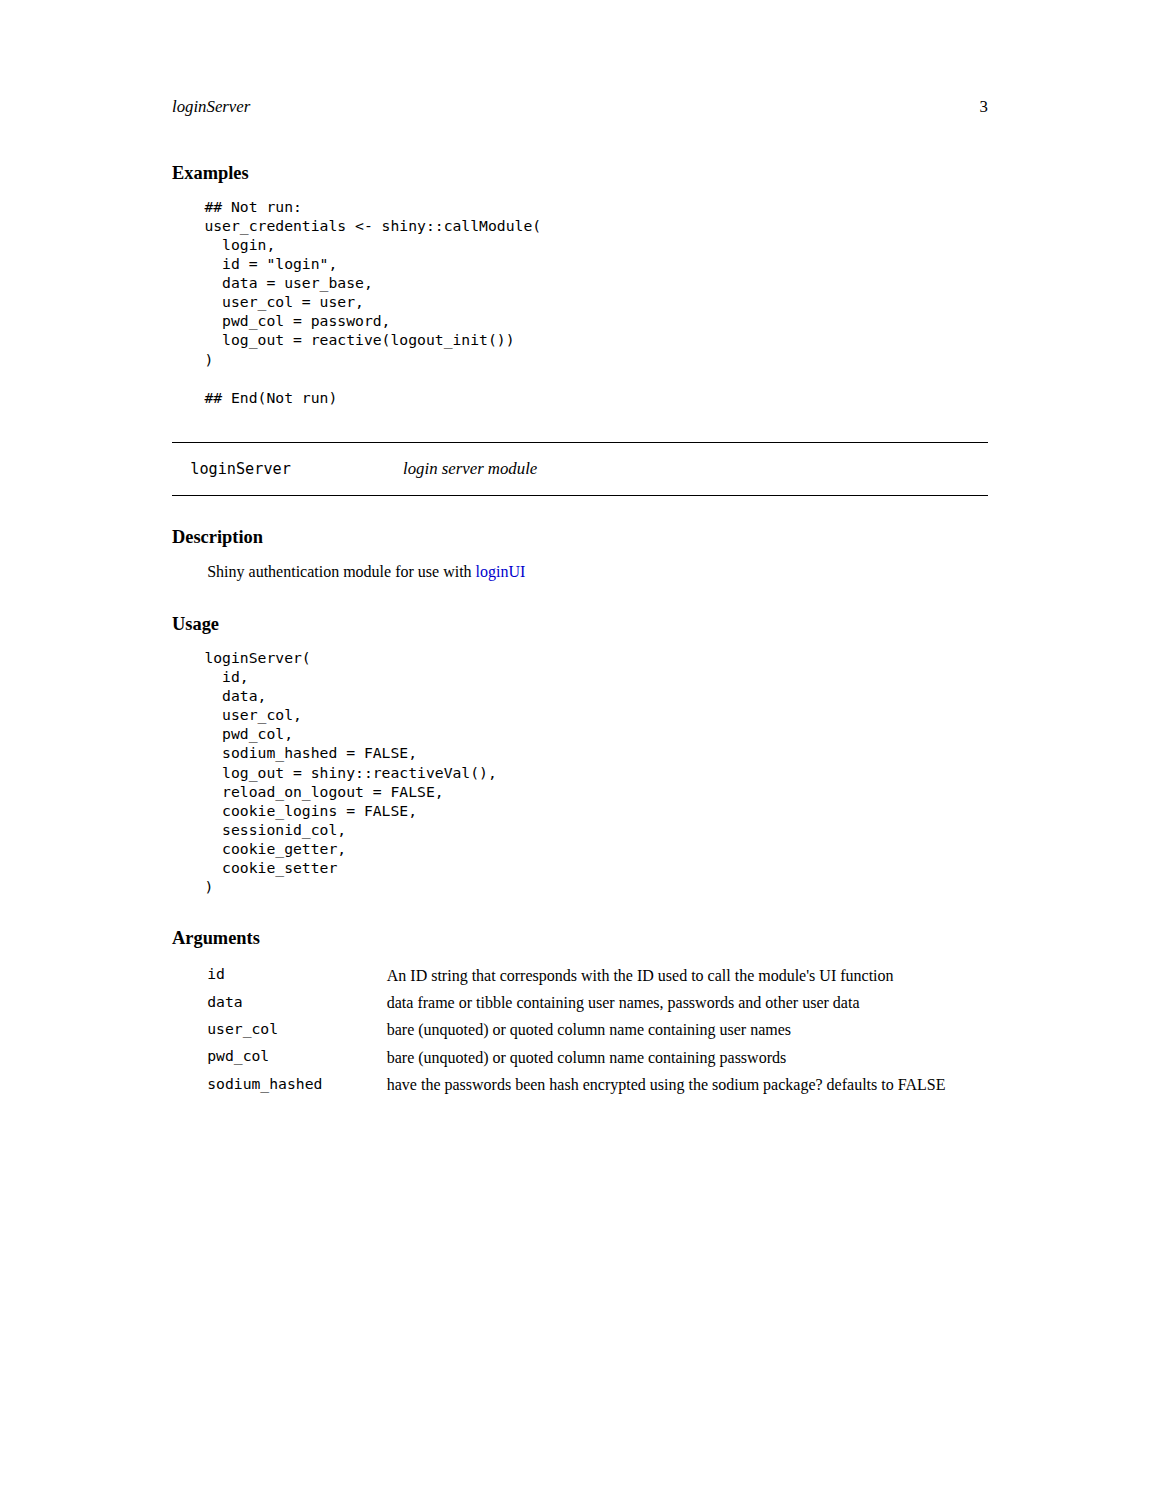loginServer 3
Examples
## Not run:
user_credentials <- shiny::callModule(
  login,
  id = "login",
  data = user_base,
  user_col = user,
  pwd_col = password,
  log_out = reactive(logout_init())
)

## End(Not run)
loginServer login server module
Description
Shiny authentication module for use with loginUI
Usage
loginServer(
  id,
  data,
  user_col,
  pwd_col,
  sodium_hashed = FALSE,
  log_out = shiny::reactiveVal(),
  reload_on_logout = FALSE,
  cookie_logins = FALSE,
  sessionid_col,
  cookie_getter,
  cookie_setter
)
Arguments
| id | An ID string that corresponds with the ID used to call the module's UI function |
| data | data frame or tibble containing user names, passwords and other user data |
| user_col | bare (unquoted) or quoted column name containing user names |
| pwd_col | bare (unquoted) or quoted column name containing passwords |
| sodium_hashed | have the passwords been hash encrypted using the sodium package? defaults to FALSE |